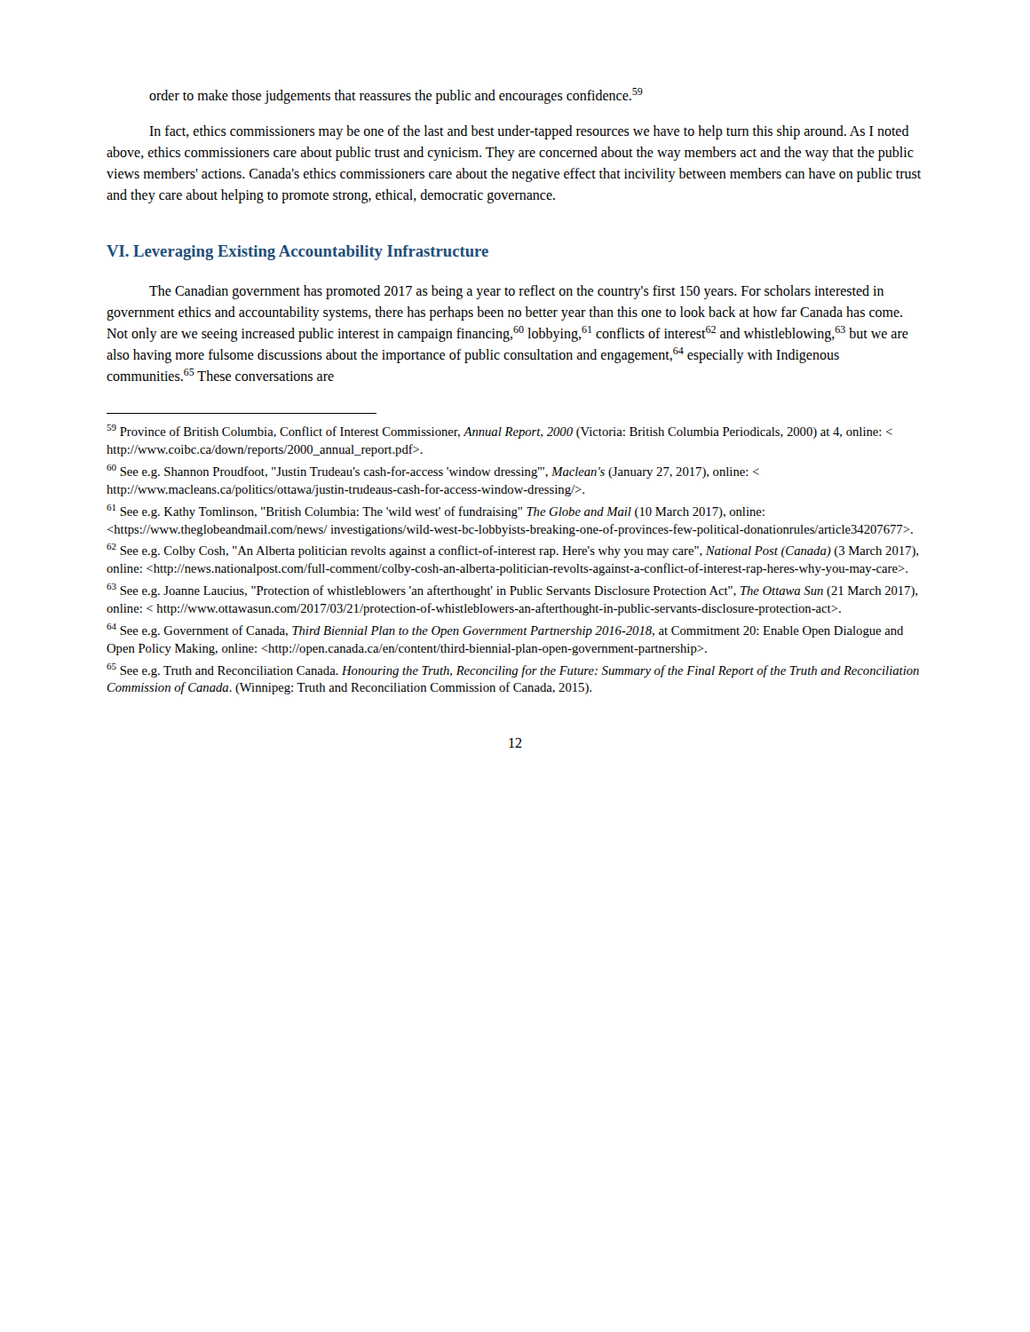order to make those judgements that reassures the public and encourages confidence.59
In fact, ethics commissioners may be one of the last and best under-tapped resources we have to help turn this ship around. As I noted above, ethics commissioners care about public trust and cynicism. They are concerned about the way members act and the way that the public views members' actions. Canada's ethics commissioners care about the negative effect that incivility between members can have on public trust and they care about helping to promote strong, ethical, democratic governance.
VI. Leveraging Existing Accountability Infrastructure
The Canadian government has promoted 2017 as being a year to reflect on the country's first 150 years. For scholars interested in government ethics and accountability systems, there has perhaps been no better year than this one to look back at how far Canada has come. Not only are we seeing increased public interest in campaign financing,60 lobbying,61 conflicts of interest62 and whistleblowing,63 but we are also having more fulsome discussions about the importance of public consultation and engagement,64 especially with Indigenous communities.65 These conversations are
59 Province of British Columbia, Conflict of Interest Commissioner, Annual Report, 2000 (Victoria: British Columbia Periodicals, 2000) at 4, online: < http://www.coibc.ca/down/reports/2000_annual_report.pdf>.
60 See e.g. Shannon Proudfoot, "Justin Trudeau's cash-for-access 'window dressing'", Maclean's (January 27, 2017), online: < http://www.macleans.ca/politics/ottawa/justin-trudeaus-cash-for-access-window-dressing/>.
61 See e.g. Kathy Tomlinson, "British Columbia: The 'wild west' of fundraising" The Globe and Mail (10 March 2017), online: <https://www.theglobeandmail.com/news/ investigations/wild-west-bc-lobbyists-breaking-one-of-provinces-few-political-donationrules/article34207677>.
62 See e.g. Colby Cosh, "An Alberta politician revolts against a conflict-of-interest rap. Here's why you may care", National Post (Canada) (3 March 2017), online: <http://news.nationalpost.com/full-comment/colby-cosh-an-alberta-politician-revolts-against-a-conflict-of-interest-rap-heres-why-you-may-care>.
63 See e.g. Joanne Laucius, "Protection of whistleblowers 'an afterthought' in Public Servants Disclosure Protection Act", The Ottawa Sun (21 March 2017), online: < http://www.ottawasun.com/2017/03/21/protection-of-whistleblowers-an-afterthought-in-public-servants-disclosure-protection-act>.
64 See e.g. Government of Canada, Third Biennial Plan to the Open Government Partnership 2016-2018, at Commitment 20: Enable Open Dialogue and Open Policy Making, online: <http://open.canada.ca/en/content/third-biennial-plan-open-government-partnership>.
65 See e.g. Truth and Reconciliation Canada. Honouring the Truth, Reconciling for the Future: Summary of the Final Report of the Truth and Reconciliation Commission of Canada. (Winnipeg: Truth and Reconciliation Commission of Canada, 2015).
12